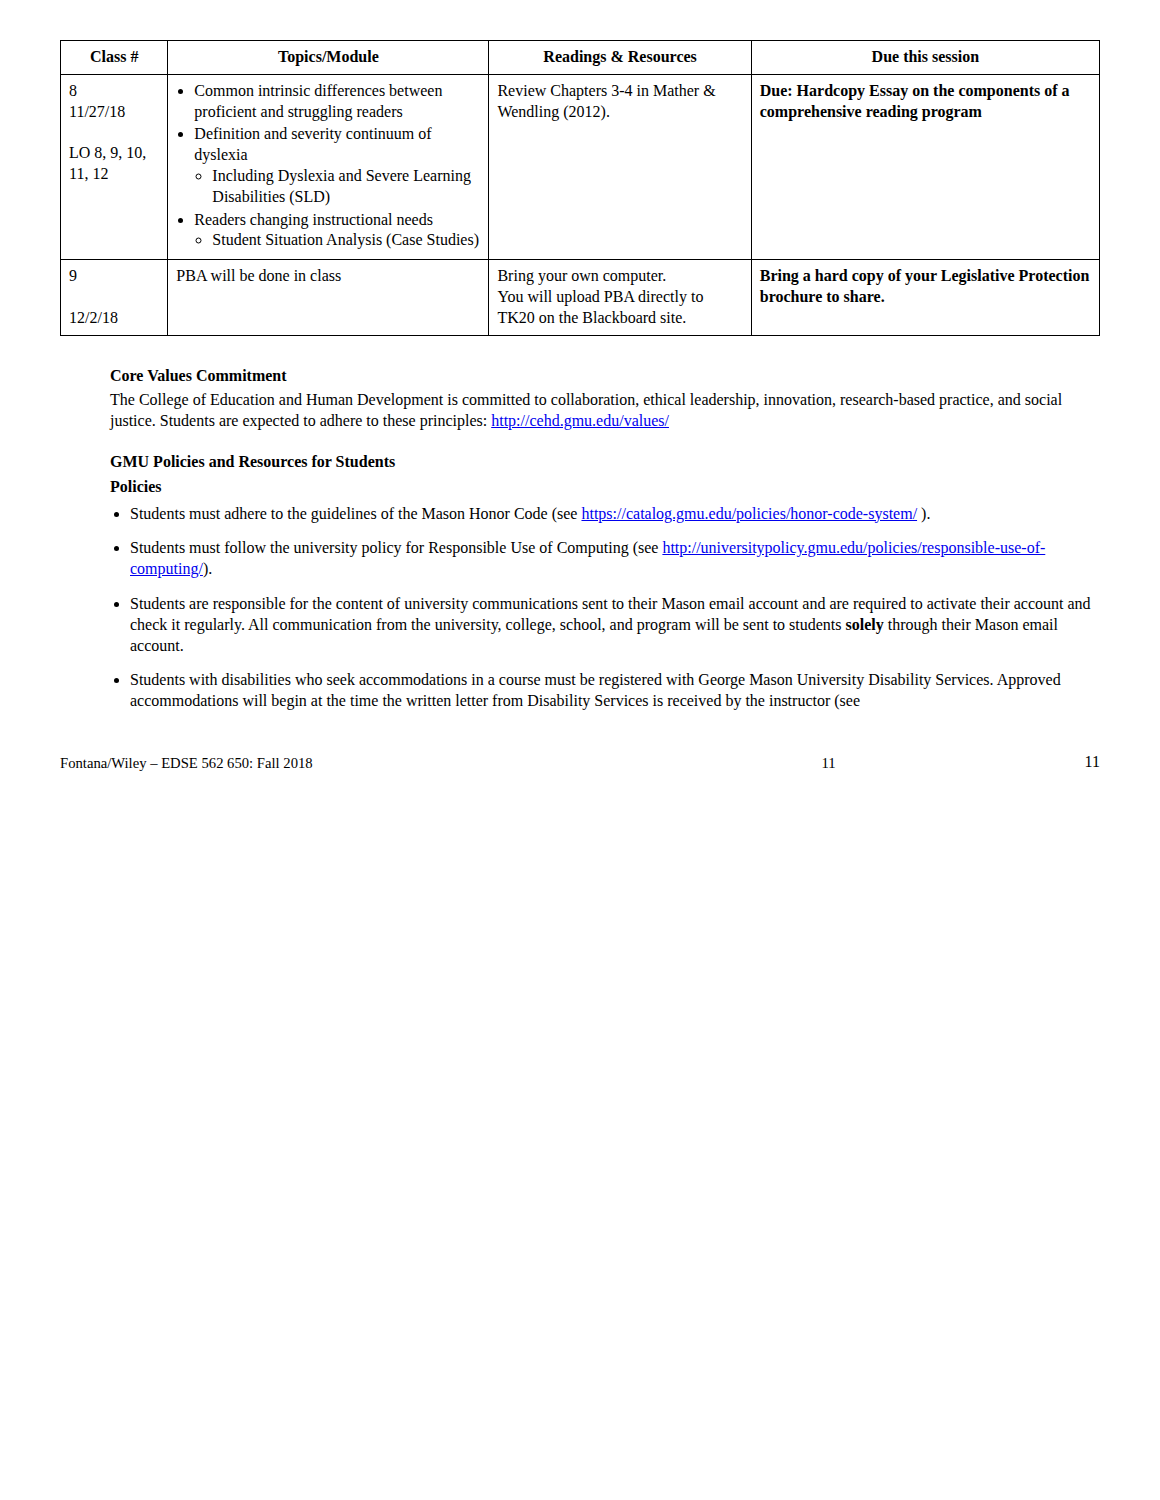| Class # | Topics/Module | Readings & Resources | Due this session |
| --- | --- | --- | --- |
| 8 11/27/18 LO 8, 9, 10, 11, 12 | Common intrinsic differences between proficient and struggling readers Definition and severity continuum of dyslexia Including Dyslexia and Severe Learning Disabilities (SLD) Readers changing instructional needs Student Situation Analysis (Case Studies) | Review Chapters 3-4 in Mather & Wendling (2012). | Due: Hardcopy Essay on the components of a comprehensive reading program |
| 9 12/2/18 | PBA will be done in class | Bring your own computer. You will upload PBA directly to TK20 on the Blackboard site. | Bring a hard copy of your Legislative Protection brochure to share. |
Core Values Commitment
The College of Education and Human Development is committed to collaboration, ethical leadership, innovation, research-based practice, and social justice. Students are expected to adhere to these principles: http://cehd.gmu.edu/values/
GMU Policies and Resources for Students
Policies
Students must adhere to the guidelines of the Mason Honor Code (see https://catalog.gmu.edu/policies/honor-code-system/ ).
Students must follow the university policy for Responsible Use of Computing (see http://universitypolicy.gmu.edu/policies/responsible-use-of-computing/).
Students are responsible for the content of university communications sent to their Mason email account and are required to activate their account and check it regularly. All communication from the university, college, school, and program will be sent to students solely through their Mason email account.
Students with disabilities who seek accommodations in a course must be registered with George Mason University Disability Services. Approved accommodations will begin at the time the written letter from Disability Services is received by the instructor (see
Fontana/Wiley – EDSE 562 650: Fall 2018
11
11